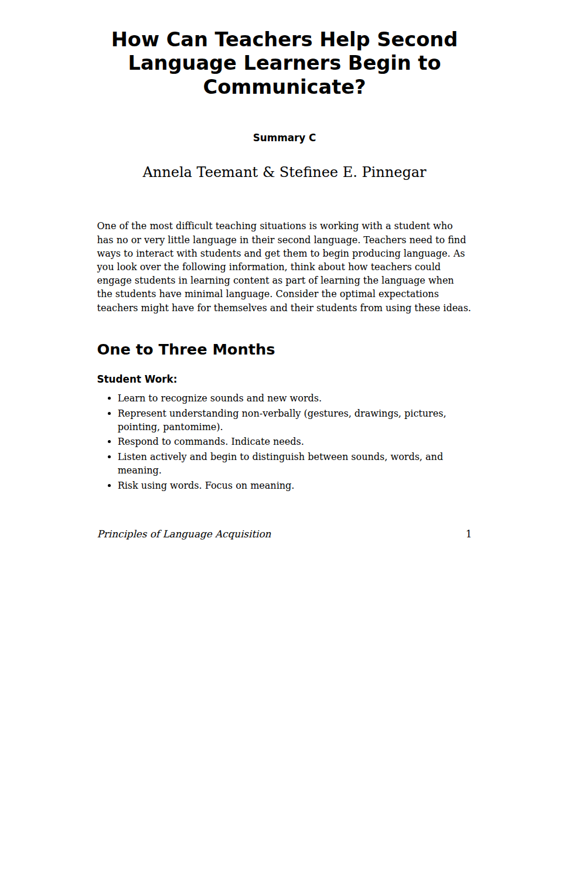How Can Teachers Help Second Language Learners Begin to Communicate?
Summary C
Annela Teemant & Stefinee E. Pinnegar
One of the most difficult teaching situations is working with a student who has no or very little language in their second language. Teachers need to find ways to interact with students and get them to begin producing language. As you look over the following information, think about how teachers could engage students in learning content as part of learning the language when the students have minimal language. Consider the optimal expectations teachers might have for themselves and their students from using these ideas.
One to Three Months
Student Work:
Learn to recognize sounds and new words.
Represent understanding non-verbally (gestures, drawings, pictures, pointing, pantomime).
Respond to commands. Indicate needs.
Listen actively and begin to distinguish between sounds, words, and meaning.
Risk using words. Focus on meaning.
Principles of Language Acquisition 1